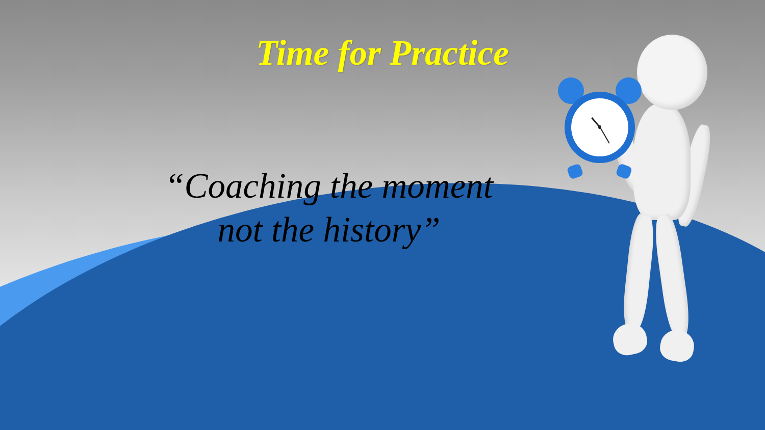Time for Practice
“Coaching the moment
not the history”